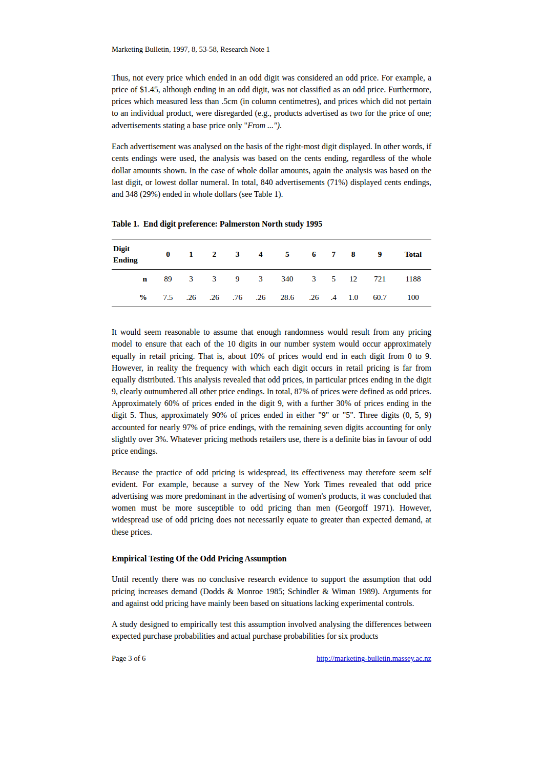Marketing Bulletin, 1997, 8, 53-58, Research Note 1
Thus, not every price which ended in an odd digit was considered an odd price. For example, a price of $1.45, although ending in an odd digit, was not classified as an odd price. Furthermore, prices which measured less than .5cm (in column centimetres), and prices which did not pertain to an individual product, were disregarded (e.g., products advertised as two for the price of one; advertisements stating a base price only "From ...").
Each advertisement was analysed on the basis of the right-most digit displayed. In other words, if cents endings were used, the analysis was based on the cents ending, regardless of the whole dollar amounts shown. In the case of whole dollar amounts, again the analysis was based on the last digit, or lowest dollar numeral. In total, 840 advertisements (71%) displayed cents endings, and 348 (29%) ended in whole dollars (see Table 1).
Table 1. End digit preference: Palmerston North study 1995
| Digit Ending | 0 | 1 | 2 | 3 | 4 | 5 | 6 | 7 | 8 | 9 | Total |
| --- | --- | --- | --- | --- | --- | --- | --- | --- | --- | --- | --- |
| n | 89 | 3 | 3 | 9 | 3 | 340 | 3 | 5 | 12 | 721 | 1188 |
| % | 7.5 | .26 | .26 | .76 | .26 | 28.6 | .26 | .4 | 1.0 | 60.7 | 100 |
It would seem reasonable to assume that enough randomness would result from any pricing model to ensure that each of the 10 digits in our number system would occur approximately equally in retail pricing. That is, about 10% of prices would end in each digit from 0 to 9. However, in reality the frequency with which each digit occurs in retail pricing is far from equally distributed. This analysis revealed that odd prices, in particular prices ending in the digit 9, clearly outnumbered all other price endings. In total, 87% of prices were defined as odd prices. Approximately 60% of prices ended in the digit 9, with a further 30% of prices ending in the digit 5. Thus, approximately 90% of prices ended in either "9" or "5". Three digits (0, 5, 9) accounted for nearly 97% of price endings, with the remaining seven digits accounting for only slightly over 3%. Whatever pricing methods retailers use, there is a definite bias in favour of odd price endings.
Because the practice of odd pricing is widespread, its effectiveness may therefore seem self evident. For example, because a survey of the New York Times revealed that odd price advertising was more predominant in the advertising of women's products, it was concluded that women must be more susceptible to odd pricing than men (Georgoff 1971). However, widespread use of odd pricing does not necessarily equate to greater than expected demand, at these prices.
Empirical Testing Of the Odd Pricing Assumption
Until recently there was no conclusive research evidence to support the assumption that odd pricing increases demand (Dodds & Monroe 1985; Schindler & Wiman 1989). Arguments for and against odd pricing have mainly been based on situations lacking experimental controls.
A study designed to empirically test this assumption involved analysing the differences between expected purchase probabilities and actual purchase probabilities for six products
Page 3 of 6 http://marketing-bulletin.massey.ac.nz